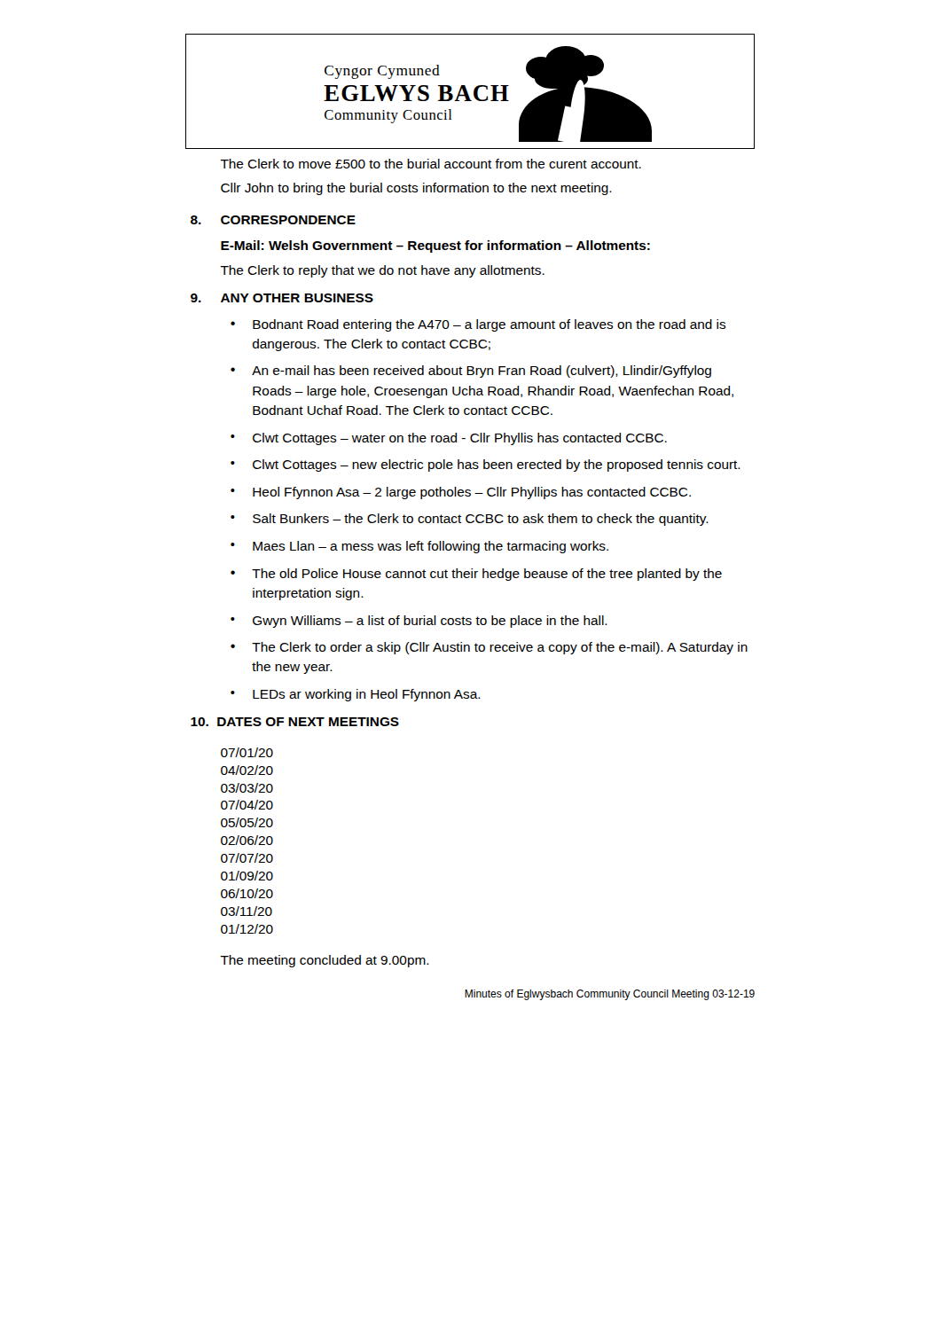Cyngor Cymuned
EGLWYS BACH
Community Council
The Clerk to move £500 to the burial account from the curent account.
Cllr John to bring the burial costs information to the next meeting.
Correspondence
E-Mail: Welsh Government – Request for information – Allotments:
The Clerk to reply that we do not have any allotments.
Any Other Business
Bodnant Road entering the A470 – a large amount of leaves on the road and is dangerous. The Clerk to contact CCBC;
An e-mail has been received about Bryn Fran Road (culvert), Llindir/Gyffylog Roads – large hole, Croesengan Ucha Road, Rhandir Road, Waenfechan Road, Bodnant Uchaf Road. The Clerk to contact CCBC.
Clwt Cottages – water on the road - Cllr Phyllis has contacted CCBC.
Clwt Cottages – new electric pole has been erected by the proposed tennis court.
Heol Ffynnon Asa – 2 large potholes – Cllr Phyllips has contacted CCBC.
Salt Bunkers – the Clerk to contact CCBC to ask them to check the quantity.
Maes Llan – a mess was left following the tarmacing works.
The old Police House cannot cut their hedge beause of the tree planted by the interpretation sign.
Gwyn Williams – a list of burial costs to be place in the hall.
The Clerk to order a skip (Cllr Austin to receive a copy of the e-mail). A Saturday in the new year.
LEDs ar working in Heol Ffynnon Asa.
10. Dates of Next Meetings
07/01/20
04/02/20
03/03/20
07/04/20
05/05/20
02/06/20
07/07/20
01/09/20
06/10/20
03/11/20
01/12/20
The meeting concluded at 9.00pm.
Minutes of Eglwysbach Community Council Meeting 03-12-19